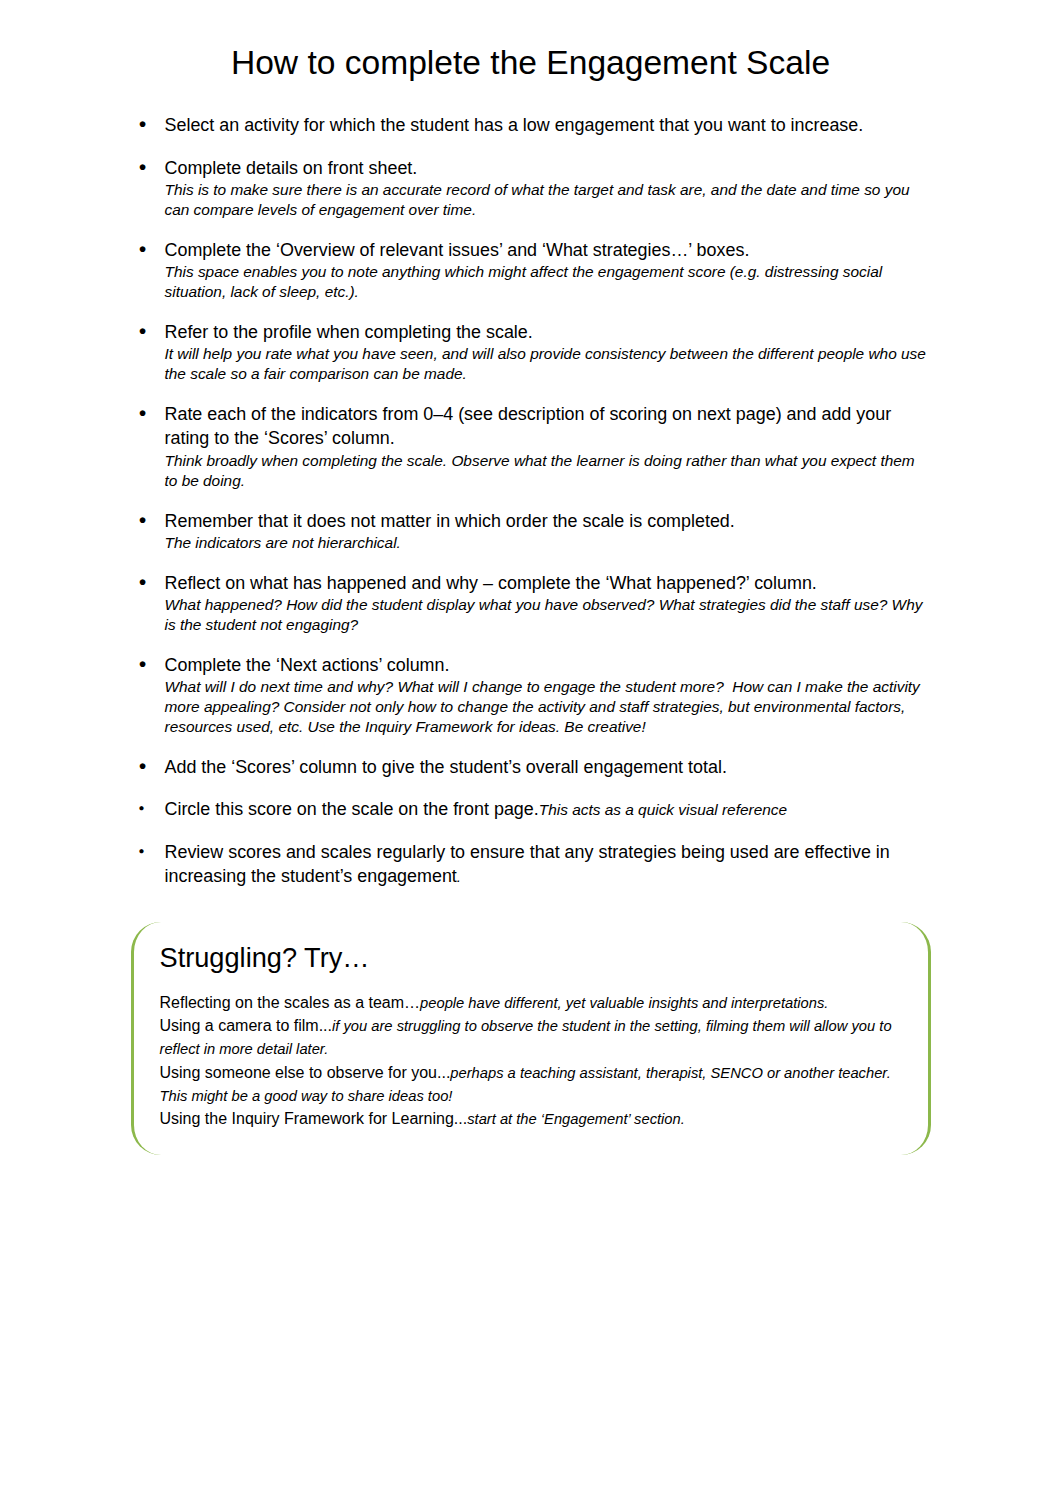How to complete the Engagement Scale
Select an activity for which the student has a low engagement that you want to increase.
Complete details on front sheet. This is to make sure there is an accurate record of what the target and task are, and the date and time so you can compare levels of engagement over time.
Complete the ‘Overview of relevant issues’ and ‘What strategies…’ boxes. This space enables you to note anything which might affect the engagement score (e.g. distressing social situation, lack of sleep, etc.).
Refer to the profile when completing the scale. It will help you rate what you have seen, and will also provide consistency between the different people who use the scale so a fair comparison can be made.
Rate each of the indicators from 0–4 (see description of scoring on next page) and add your rating to the ‘Scores’ column. Think broadly when completing the scale. Observe what the learner is doing rather than what you expect them to be doing.
Remember that it does not matter in which order the scale is completed. The indicators are not hierarchical.
Reflect on what has happened and why – complete the ‘What happened?’ column. What happened? How did the student display what you have observed? What strategies did the staff use? Why is the student not engaging?
Complete the ‘Next actions’ column. What will I do next time and why? What will I change to engage the student more? How can I make the activity more appealing? Consider not only how to change the activity and staff strategies, but environmental factors, resources used, etc. Use the Inquiry Framework for ideas. Be creative!
Add the ‘Scores’ column to give the student’s overall engagement total.
Circle this score on the scale on the front page.This acts as a quick visual reference
Review scores and scales regularly to ensure that any strategies being used are effective in increasing the student’s engagement.
Struggling? Try…
Reflecting on the scales as a team…people have different, yet valuable insights and interpretations.
Using a camera to film...if you are struggling to observe the student in the setting, filming them will allow you to reflect in more detail later.
Using someone else to observe for you...perhaps a teaching assistant, therapist, SENCO or another teacher. This might be a good way to share ideas too!
Using the Inquiry Framework for Learning...start at the ‘Engagement’ section.